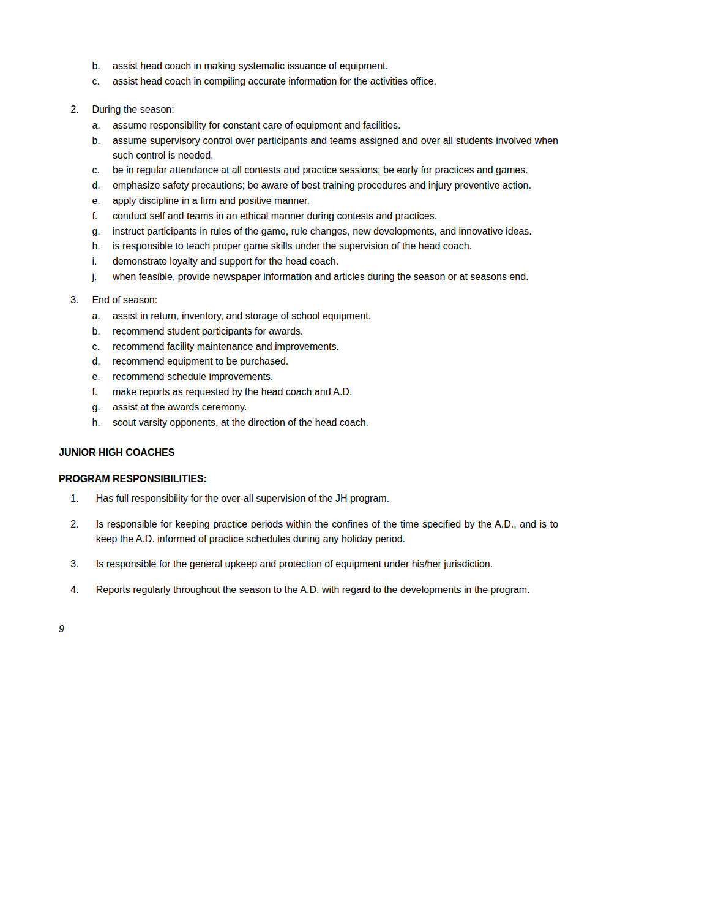b. assist head coach in making systematic issuance of equipment.
c. assist head coach in compiling accurate information for the activities office.
2. During the season:
a. assume responsibility for constant care of equipment and facilities.
b. assume supervisory control over participants and teams assigned and over all students involved when such control is needed.
c. be in regular attendance at all contests and practice sessions; be early for practices and games.
d. emphasize safety precautions; be aware of best training procedures and injury preventive action.
e. apply discipline in a firm and positive manner.
f. conduct self and teams in an ethical manner during contests and practices.
g. instruct participants in rules of the game, rule changes, new developments, and innovative ideas.
h. is responsible to teach proper game skills under the supervision of the head coach.
i. demonstrate loyalty and support for the head coach.
j. when feasible, provide newspaper information and articles during the season or at seasons end.
3. End of season:
a. assist in return, inventory, and storage of school equipment.
b. recommend student participants for awards.
c. recommend facility maintenance and improvements.
d. recommend equipment to be purchased.
e. recommend schedule improvements.
f. make reports as requested by the head coach and A.D.
g. assist at the awards ceremony.
h. scout varsity opponents, at the direction of the head coach.
JUNIOR HIGH COACHES
PROGRAM RESPONSIBILITIES:
1. Has full responsibility for the over-all supervision of the JH program.
2. Is responsible for keeping practice periods within the confines of the time specified by the A.D., and is to keep the A.D. informed of practice schedules during any holiday period.
3. Is responsible for the general upkeep and protection of equipment under his/her jurisdiction.
4. Reports regularly throughout the season to the A.D. with regard to the developments in the program.
9